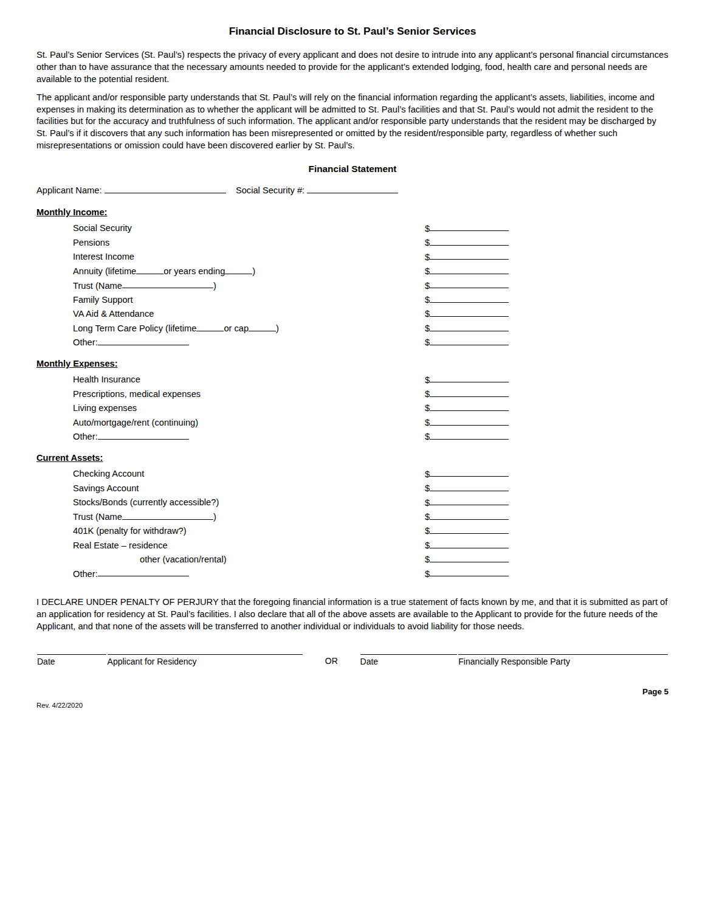Financial Disclosure to St. Paul’s Senior Services
St. Paul’s Senior Services (St. Paul’s) respects the privacy of every applicant and does not desire to intrude into any applicant’s personal financial circumstances other than to have assurance that the necessary amounts needed to provide for the applicant’s extended lodging, food, health care and personal needs are available to the potential resident.
The applicant and/or responsible party understands that St. Paul’s will rely on the financial information regarding the applicant’s assets, liabilities, income and expenses in making its determination as to whether the applicant will be admitted to St. Paul’s facilities and that St. Paul’s would not admit the resident to the facilities but for the accuracy and truthfulness of such information. The applicant and/or responsible party understands that the resident may be discharged by St. Paul’s if it discovers that any such information has been misrepresented or omitted by the resident/responsible party, regardless of whether such misrepresentations or omission could have been discovered earlier by St. Paul’s.
Financial Statement
Applicant Name: Social Security #:
Monthly Income:
| Social Security | $ |
| Pensions | $ |
| Interest Income | $ |
| Annuity (lifetime or years ending ) | $ |
| Trust (Name ) | $ |
| Family Support | $ |
| VA Aid & Attendance | $ |
| Long Term Care Policy (lifetime or cap ) | $ |
| Other: | $ |
Monthly Expenses:
| Health Insurance | $ |
| Prescriptions, medical expenses | $ |
| Living expenses | $ |
| Auto/mortgage/rent (continuing) | $ |
| Other: | $ |
Current Assets:
| Checking Account | $ |
| Savings Account | $ |
| Stocks/Bonds (currently accessible?) | $ |
| Trust (Name ) | $ |
| 401K (penalty for withdraw?) | $ |
| Real Estate – residence | $ |
| other (vacation/rental) | $ |
| Other: | $ |
I DECLARE UNDER PENALTY OF PERJURY that the foregoing financial information is a true statement of facts known by me, and that it is submitted as part of an application for residency at St. Paul’s facilities. I also declare that all of the above assets are available to the Applicant to provide for the future needs of the Applicant, and that none of the assets will be transferred to another individual or individuals to avoid liability for those needs.
| Date | Applicant for Residency | OR | Date | Financially Responsible Party |
Page 5
Rev. 4/22/2020